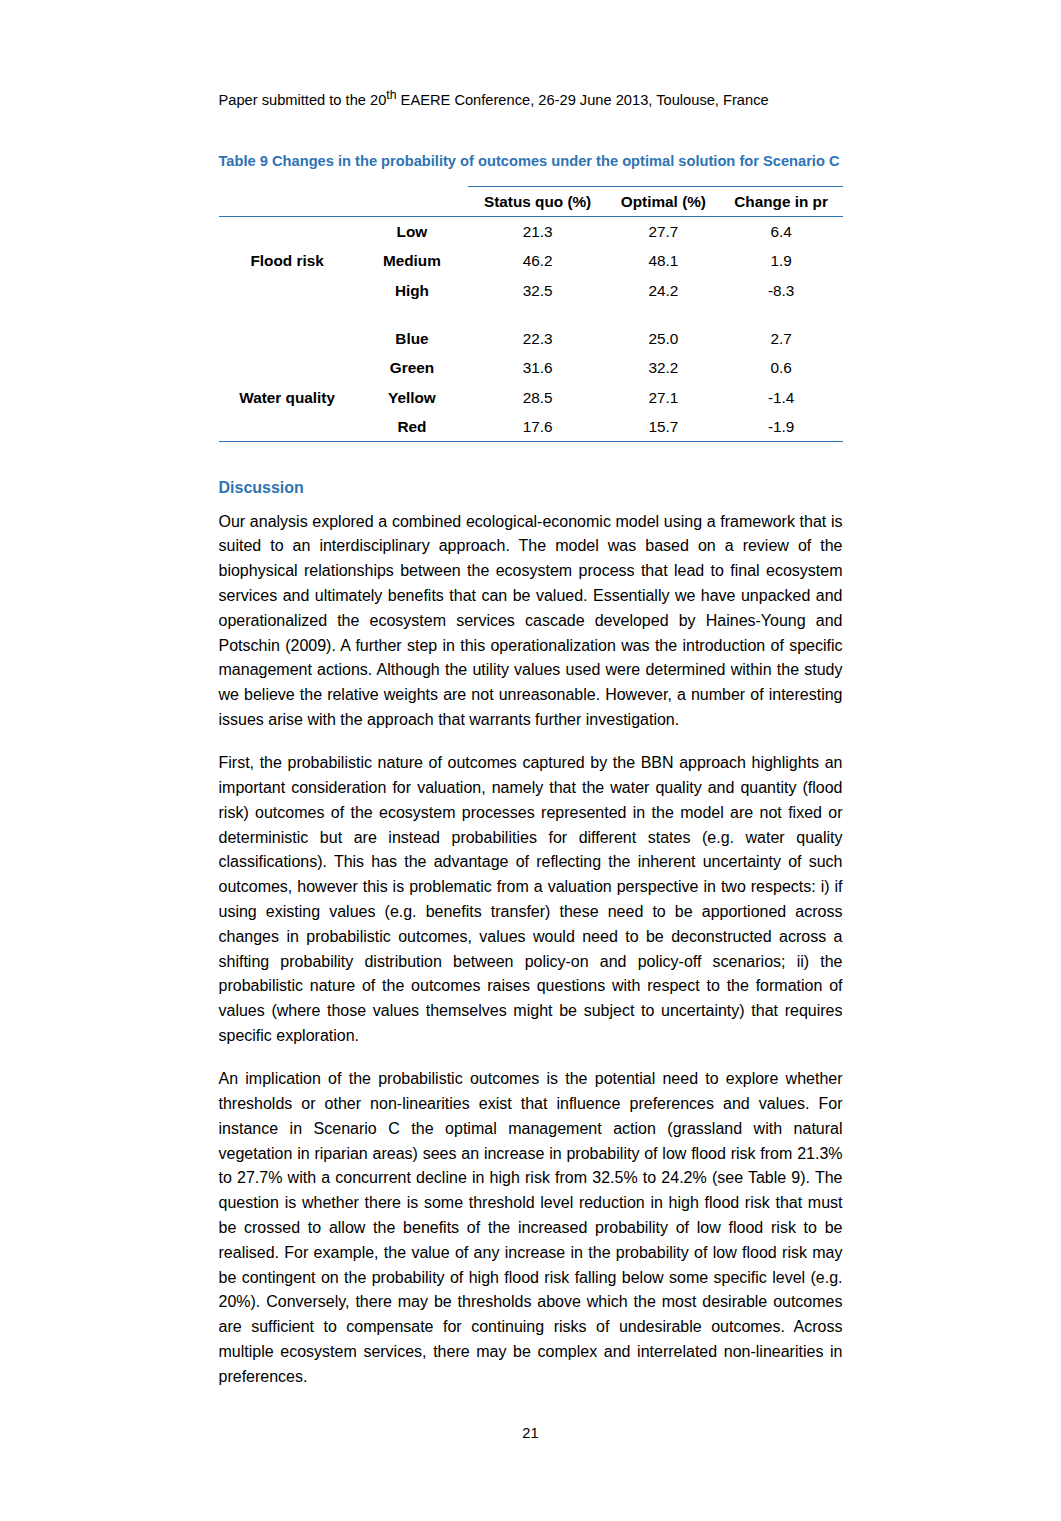Paper submitted to the 20th EAERE Conference, 26-29 June 2013, Toulouse, France
Table 9 Changes in the probability of outcomes under the optimal solution for Scenario C
| | | Status quo (%) | Optimal (%) | Change in pr |
| --- | --- | --- | --- | --- |
| | Low | 21.3 | 27.7 | 6.4 |
| Flood risk | Medium | 46.2 | 48.1 | 1.9 |
| | High | 32.5 | 24.2 | -8.3 |
| | Blue | 22.3 | 25.0 | 2.7 |
| | Green | 31.6 | 32.2 | 0.6 |
| Water quality | Yellow | 28.5 | 27.1 | -1.4 |
| | Red | 17.6 | 15.7 | -1.9 |
Discussion
Our analysis explored a combined ecological-economic model using a framework that is suited to an interdisciplinary approach. The model was based on a review of the biophysical relationships between the ecosystem process that lead to final ecosystem services and ultimately benefits that can be valued. Essentially we have unpacked and operationalized the ecosystem services cascade developed by Haines-Young and Potschin (2009). A further step in this operationalization was the introduction of specific management actions. Although the utility values used were determined within the study we believe the relative weights are not unreasonable. However, a number of interesting issues arise with the approach that warrants further investigation.
First, the probabilistic nature of outcomes captured by the BBN approach highlights an important consideration for valuation, namely that the water quality and quantity (flood risk) outcomes of the ecosystem processes represented in the model are not fixed or deterministic but are instead probabilities for different states (e.g. water quality classifications). This has the advantage of reflecting the inherent uncertainty of such outcomes, however this is problematic from a valuation perspective in two respects: i) if using existing values (e.g. benefits transfer) these need to be apportioned across changes in probabilistic outcomes, values would need to be deconstructed across a shifting probability distribution between policy-on and policy-off scenarios; ii) the probabilistic nature of the outcomes raises questions with respect to the formation of values (where those values themselves might be subject to uncertainty) that requires specific exploration.
An implication of the probabilistic outcomes is the potential need to explore whether thresholds or other non-linearities exist that influence preferences and values. For instance in Scenario C the optimal management action (grassland with natural vegetation in riparian areas) sees an increase in probability of low flood risk from 21.3% to 27.7% with a concurrent decline in high risk from 32.5% to 24.2% (see Table 9). The question is whether there is some threshold level reduction in high flood risk that must be crossed to allow the benefits of the increased probability of low flood risk to be realised. For example, the value of any increase in the probability of low flood risk may be contingent on the probability of high flood risk falling below some specific level (e.g. 20%). Conversely, there may be thresholds above which the most desirable outcomes are sufficient to compensate for continuing risks of undesirable outcomes. Across multiple ecosystem services, there may be complex and interrelated non-linearities in preferences.
21